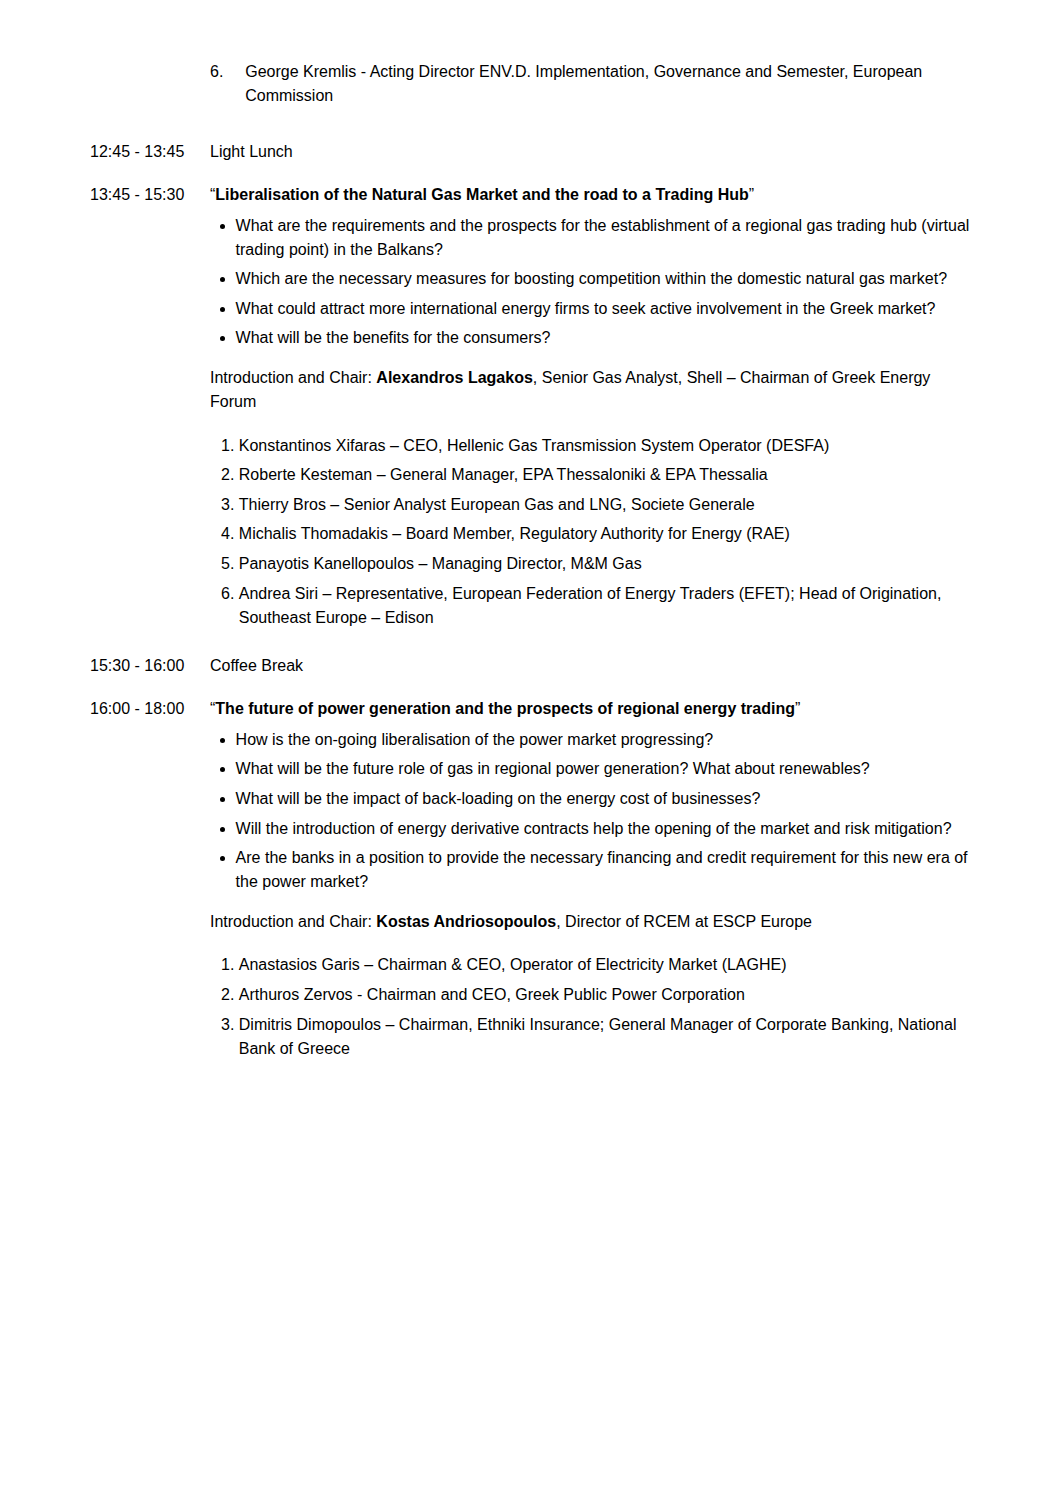6. George Kremlis - Acting Director ENV.D. Implementation, Governance and Semester, European Commission
12:45 - 13:45
Light Lunch
13:45 - 15:30
“Liberalisation of the Natural Gas Market and the road to a Trading Hub”
What are the requirements and the prospects for the establishment of a regional gas trading hub (virtual trading point) in the Balkans?
Which are the necessary measures for boosting competition within the domestic natural gas market?
What could attract more international energy firms to seek active involvement in the Greek market?
What will be the benefits for the consumers?
Introduction and Chair: Alexandros Lagakos, Senior Gas Analyst, Shell – Chairman of Greek Energy Forum
Konstantinos Xifaras – CEO, Hellenic Gas Transmission System Operator (DESFA)
Roberte Kesteman – General Manager, EPA Thessaloniki & EPA Thessalia
Thierry Bros – Senior Analyst European Gas and LNG, Societe Generale
Michalis Thomadakis – Board Member, Regulatory Authority for Energy (RAE)
Panayotis Kanellopoulos – Managing Director, M&M Gas
Andrea Siri – Representative, European Federation of Energy Traders (EFET); Head of Origination, Southeast Europe – Edison
15:30 - 16:00
Coffee Break
16:00 - 18:00
“The future of power generation and the prospects of regional energy trading”
How is the on-going liberalisation of the power market progressing?
What will be the future role of gas in regional power generation? What about renewables?
What will be the impact of back-loading on the energy cost of businesses?
Will the introduction of energy derivative contracts help the opening of the market and risk mitigation?
Are the banks in a position to provide the necessary financing and credit requirement for this new era of the power market?
Introduction and Chair: Kostas Andriosopoulos, Director of RCEM at ESCP Europe
Anastasios Garis – Chairman & CEO, Operator of Electricity Market (LAGHE)
Arthuros Zervos - Chairman and CEO, Greek Public Power Corporation
Dimitris Dimopoulos – Chairman, Ethniki Insurance; General Manager of Corporate Banking, National Bank of Greece